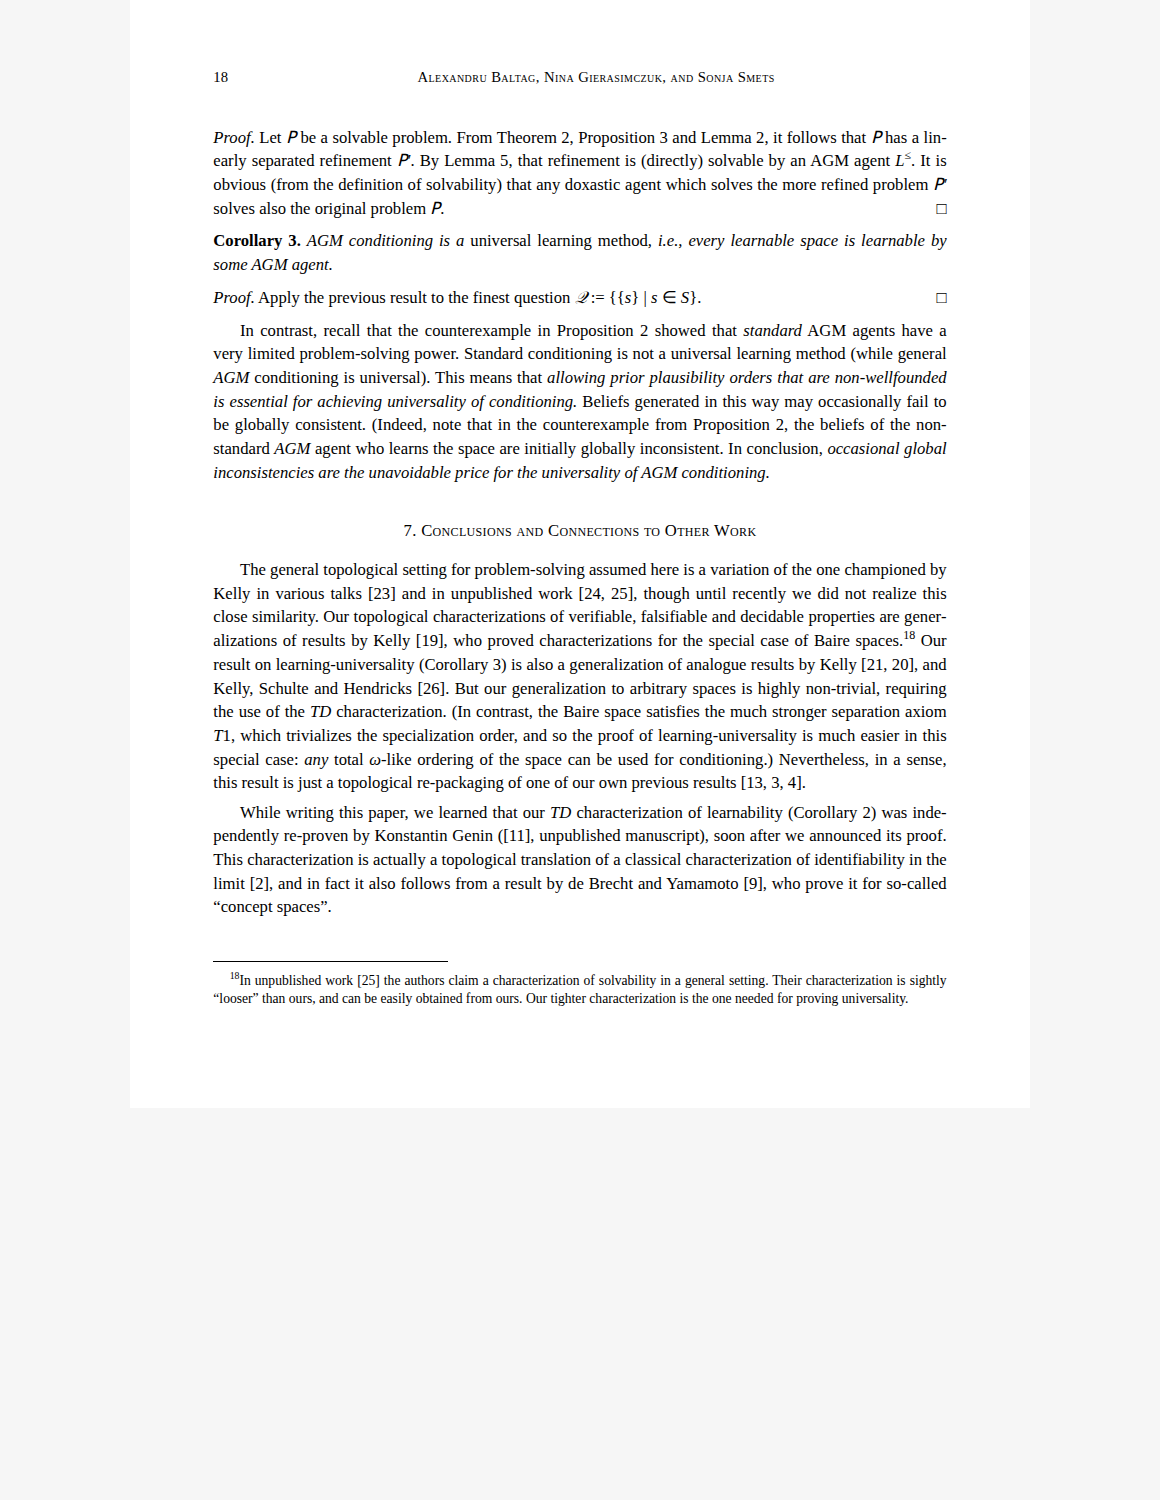18 Alexandru Baltag, Nina Gierasimczuk, and Sonja Smets
Proof. Let 𝖯 be a solvable problem. From Theorem 2, Proposition 3 and Lemma 2, it follows that 𝖯 has a linearly separated refinement 𝖯′. By Lemma 5, that refinement is (directly) solvable by an AGM agent L≤. It is obvious (from the definition of solvability) that any doxastic agent which solves the more refined problem 𝖯′ solves also the original problem 𝖯.
Corollary 3. AGM conditioning is a universal learning method, i.e., every learnable space is learnable by some AGM agent.
Proof. Apply the previous result to the finest question 𝒬 := {{s} | s ∈ S}.
In contrast, recall that the counterexample in Proposition 2 showed that standard AGM agents have a very limited problem-solving power. Standard conditioning is not a universal learning method (while general AGM conditioning is universal). This means that allowing prior plausibility orders that are non-wellfounded is essential for achieving universality of conditioning. Beliefs generated in this way may occasionally fail to be globally consistent. (Indeed, note that in the counterexample from Proposition 2, the beliefs of the non-standard AGM agent who learns the space are initially globally inconsistent. In conclusion, occasional global inconsistencies are the unavoidable price for the universality of AGM conditioning.
7. Conclusions and Connections to Other Work
The general topological setting for problem-solving assumed here is a variation of the one championed by Kelly in various talks [23] and in unpublished work [24, 25], though until recently we did not realize this close similarity. Our topological characterizations of verifiable, falsifiable and decidable properties are generalizations of results by Kelly [19], who proved characterizations for the special case of Baire spaces.18 Our result on learning-universality (Corollary 3) is also a generalization of analogue results by Kelly [21, 20], and Kelly, Schulte and Hendricks [26]. But our generalization to arbitrary spaces is highly non-trivial, requiring the use of the TD characterization. (In contrast, the Baire space satisfies the much stronger separation axiom T1, which trivializes the specialization order, and so the proof of learning-universality is much easier in this special case: any total ω-like ordering of the space can be used for conditioning.) Nevertheless, in a sense, this result is just a topological re-packaging of one of our own previous results [13, 3, 4].
While writing this paper, we learned that our TD characterization of learnability (Corollary 2) was independently re-proven by Konstantin Genin ([11], unpublished manuscript), soon after we announced its proof. This characterization is actually a topological translation of a classical characterization of identifiability in the limit [2], and in fact it also follows from a result by de Brecht and Yamamoto [9], who prove it for so-called “concept spaces”.
18In unpublished work [25] the authors claim a characterization of solvability in a general setting. Their characterization is sightly “looser” than ours, and can be easily obtained from ours. Our tighter characterization is the one needed for proving universality.